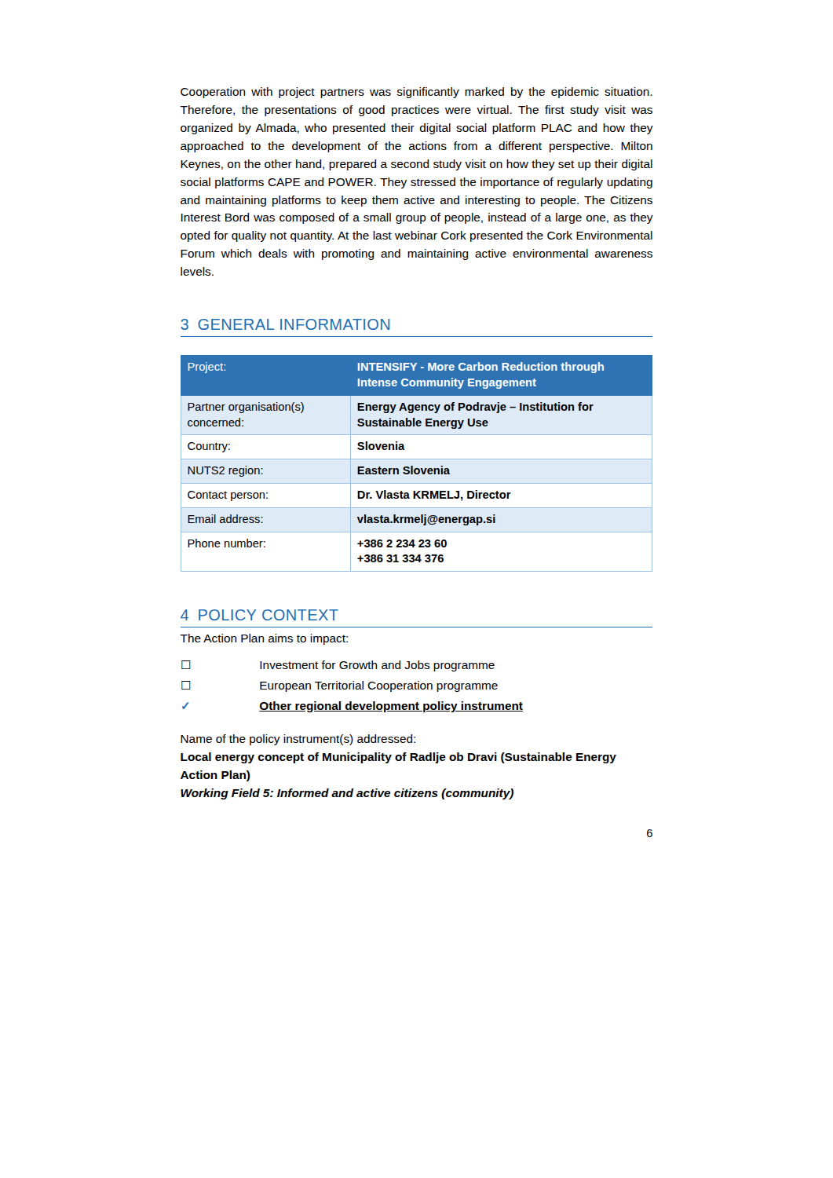Cooperation with project partners was significantly marked by the epidemic situation. Therefore, the presentations of good practices were virtual. The first study visit was organized by Almada, who presented their digital social platform PLAC and how they approached to the development of the actions from a different perspective. Milton Keynes, on the other hand, prepared a second study visit on how they set up their digital social platforms CAPE and POWER. They stressed the importance of regularly updating and maintaining platforms to keep them active and interesting to people. The Citizens Interest Bord was composed of a small group of people, instead of a large one, as they opted for quality not quantity. At the last webinar Cork presented the Cork Environmental Forum which deals with promoting and maintaining active environmental awareness levels.
3 GENERAL INFORMATION
| Project: | INTENSIFY - More Carbon Reduction through Intense Community Engagement |
| Partner organisation(s) concerned: | Energy Agency of Podravje – Institution for Sustainable Energy Use |
| Country: | Slovenia |
| NUTS2 region: | Eastern Slovenia |
| Contact person: | Dr. Vlasta KRMELJ, Director |
| Email address: | vlasta.krmelj@energap.si |
| Phone number: | +386 2 234 23 60 +386 31 334 376 |
4 POLICY CONTEXT
The Action Plan aims to impact:
☐Investment for Growth and Jobs programme ☐European Territorial Cooperation programme ✓Other regional development policy instrument
Name of the policy instrument(s) addressed:
Local energy concept of Municipality of Radlje ob Dravi (Sustainable Energy Action Plan)
Working Field 5: Informed and active citizens (community)
6